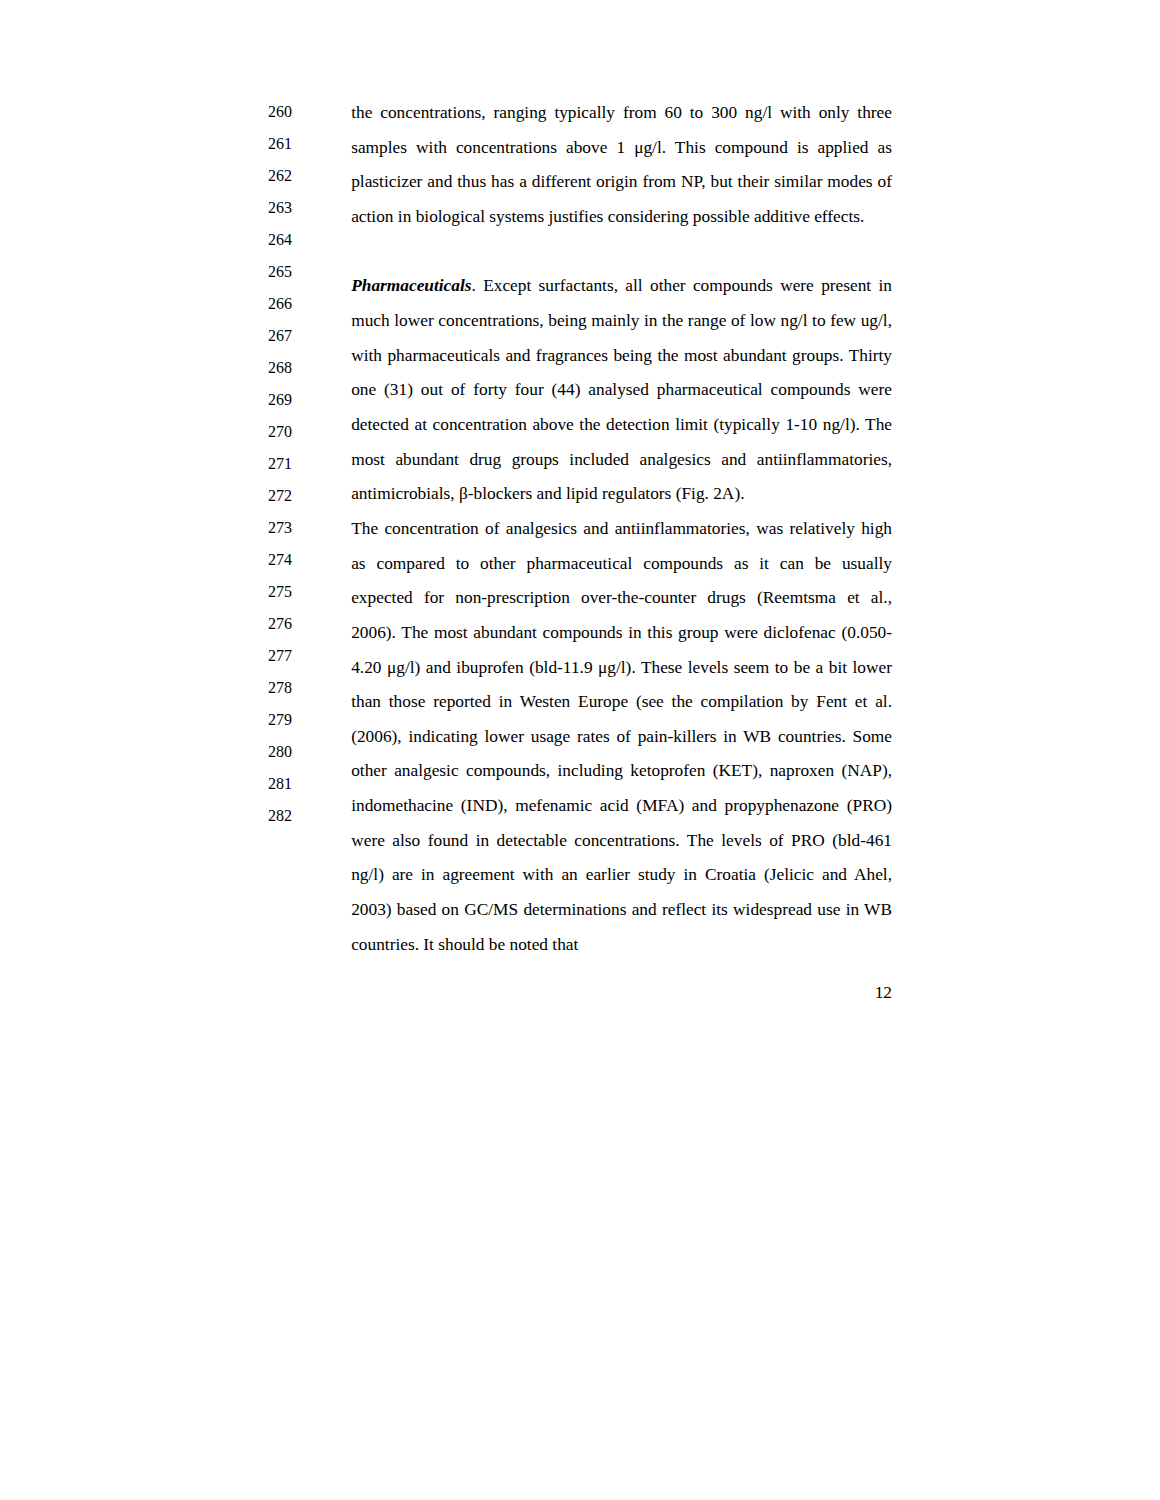260 261 262 263 264 265 266 267 268 269 270 271 272 273 274 275 276 277 278 279 280 281 282
the concentrations, ranging typically from 60 to 300 ng/l with only three samples with concentrations above 1 μg/l. This compound is applied as plasticizer and thus has a different origin from NP, but their similar modes of action in biological systems justifies considering possible additive effects.
Pharmaceuticals. Except surfactants, all other compounds were present in much lower concentrations, being mainly in the range of low ng/l to few ug/l, with pharmaceuticals and fragrances being the most abundant groups. Thirty one (31) out of forty four (44) analysed pharmaceutical compounds were detected at concentration above the detection limit (typically 1-10 ng/l). The most abundant drug groups included analgesics and antiinflammatories, antimicrobials, β-blockers and lipid regulators (Fig. 2A).
The concentration of analgesics and antiinflammatories, was relatively high as compared to other pharmaceutical compounds as it can be usually expected for non-prescription over-the-counter drugs (Reemtsma et al., 2006). The most abundant compounds in this group were diclofenac (0.050-4.20 μg/l) and ibuprofen (bld-11.9 μg/l). These levels seem to be a bit lower than those reported in Westen Europe (see the compilation by Fent et al. (2006), indicating lower usage rates of pain-killers in WB countries. Some other analgesic compounds, including ketoprofen (KET), naproxen (NAP), indomethacine (IND), mefenamic acid (MFA) and propyphenazone (PRO) were also found in detectable concentrations. The levels of PRO (bld-461 ng/l) are in agreement with an earlier study in Croatia (Jelicic and Ahel, 2003) based on GC/MS determinations and reflect its widespread use in WB countries. It should be noted that
12